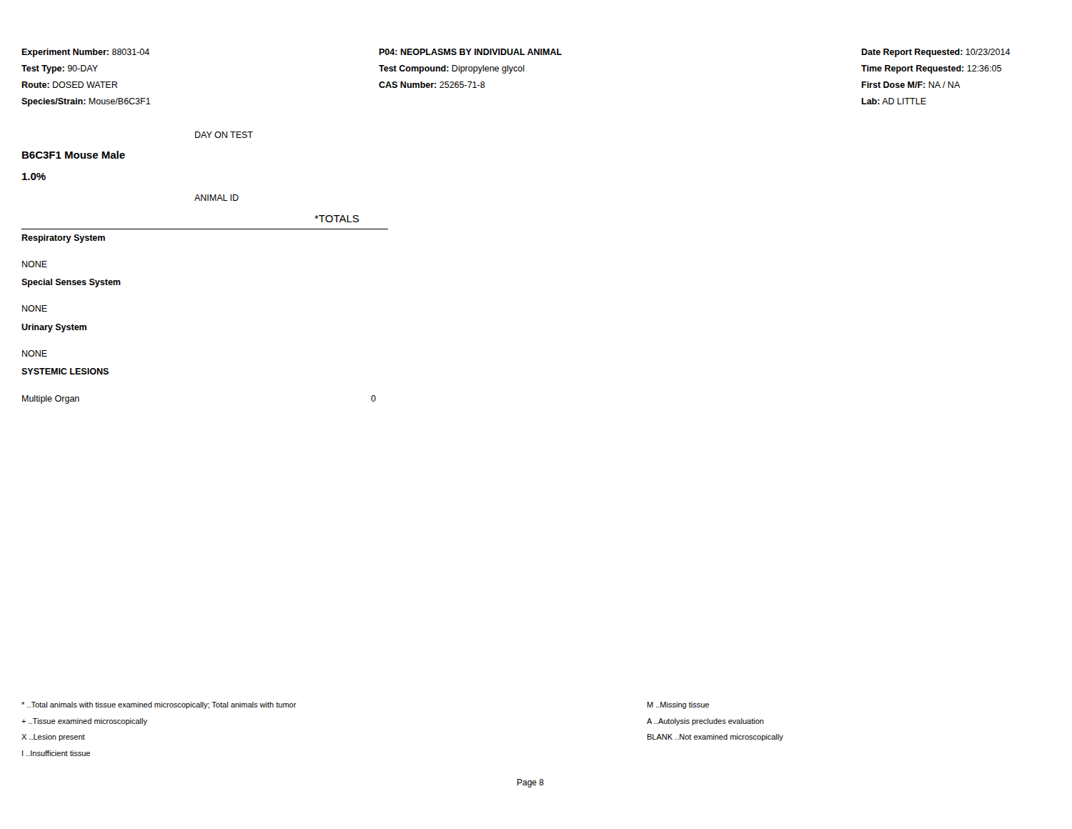Experiment Number: 88031-04
Test Type: 90-DAY
Route: DOSED WATER
Species/Strain: Mouse/B6C3F1
P04: NEOPLASMS BY INDIVIDUAL ANIMAL
Test Compound: Dipropylene glycol
CAS Number: 25265-71-8
Date Report Requested: 10/23/2014
Time Report Requested: 12:36:05
First Dose M/F: NA / NA
Lab: AD LITTLE
DAY ON TEST
B6C3F1 Mouse Male
1.0%
ANIMAL ID
*TOTALS
Respiratory System
NONE
Special Senses System
NONE
Urinary System
NONE
SYSTEMIC LESIONS
Multiple Organ
0
* ..Total animals with tissue examined microscopically; Total animals with tumor
+ ..Tissue examined microscopically
X ..Lesion present
I ..Insufficient tissue
M ..Missing tissue
A ..Autolysis precludes evaluation
BLANK ..Not examined microscopically
Page 8